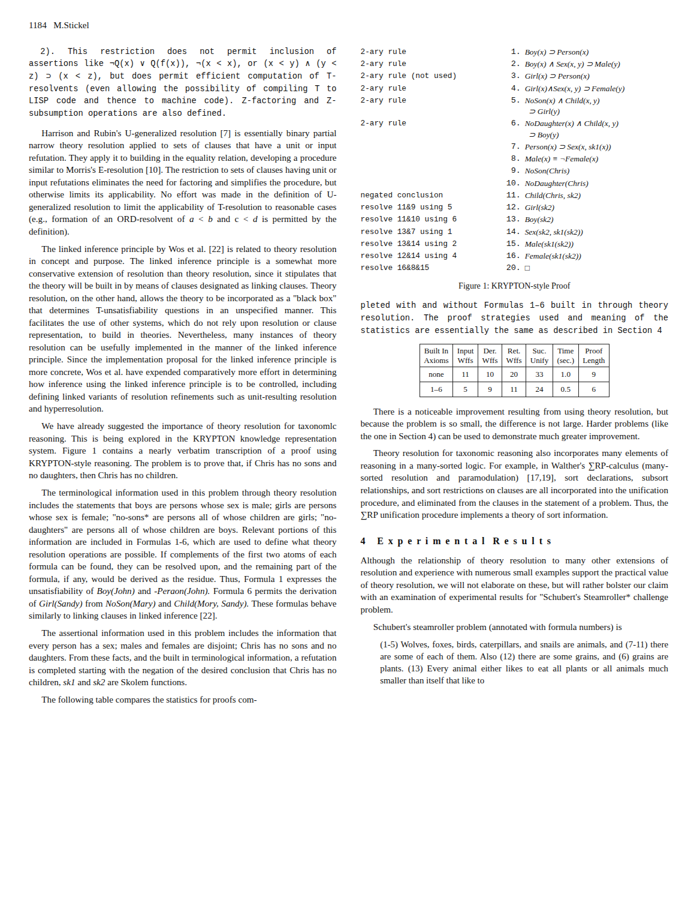1184 M.Stickel
2). This restriction does not permit inclusion of assertions like ¬Q(x) ∨ Q(f(x)), ¬(x < x), or (x < y) ∧ (y < z) ⊃ (x < z), but does permit efficient computation of T-resolvents (even allowing the possibility of compiling T to LISP code and thence to machine code). Z-factoring and Z-subsumption operations are also defined.
Harrison and Rubin's U-generalized resolution [7] is essentially binary partial narrow theory resolution applied to sets of clauses that have a unit or input refutation. They apply it to building in the equality relation, developing a procedure similar to Morris's E-resolution [10]. The restriction to sets of clauses having unit or input refutations eliminates the need for factoring and simplifies the procedure, but otherwise limits its applicability. No effort was made in the definition of U-generalized resolution to limit the applicability of T-resolution to reasonable cases (e.g., formation of an ORD-resolvent of a < b and c < d is permitted by the definition).
The linked inference principle by Wos et al. [22] is related to theory resolution in concept and purpose. The linked inference principle is a somewhat more conservative extension of resolution than theory resolution, since it stipulates that the theory will be built in by means of clauses designated as linking clauses. Theory resolution, on the other hand, allows the theory to be incorporated as a "black box" that determines T-unsatisfiability questions in an unspecified manner. This facilitates the use of other systems, which do not rely upon resolution or clause representation, to build in theories. Nevertheless, many instances of theory resolution can be usefully implemented in the manner of the linked inference principle. Since the implementation proposal for the linked inference principle is more concrete, Wos et al. have expended comparatively more effort in determining how inference using the linked inference principle is to be controlled, including defining linked variants of resolution refinements such as unit-resulting resolution and hyperresolution.
We have already suggested the importance of theory resolution for taxonomlc reasoning. This is being explored in the KRYPTON knowledge representation system. Figure 1 contains a nearly verbatim transcription of a proof using KRYPTON-style reasoning. The problem is to prove that, if Chris has no sons and no daughters, then Chris has no children.
The terminological information used in this problem through theory resolution includes the statements that boys are persons whose sex is male; girls are persons whose sex is female; "no-sons* are persons all of whose children are girls; "no-daughters" are persons all of whose children are boys. Relevant portions of this information are included in Formulas 1-6, which are used to define what theory resolution operations are possible. If complements of the first two atoms of each formula can be found, they can be resolved upon, and the remaining part of the formula, if any, would be derived as the residue. Thus, Formula 1 expresses the unsatisfiability of Boy(John) and -Peraon(John). Formula 6 permits the derivation of Girl(Sandy) from NoSon(Mary) and Child(Mory, Sandy). These formulas behave similarly to linking clauses in linked inference [22].
The assertional information used in this problem includes the information that every person has a sex; males and females are disjoint; Chris has no sons and no daughters. From these facts, and the built in terminological information, a refutation is completed starting with the negation of the desired conclusion that Chris has no children, sk1 and sk2 are Skolem functions.
The following table compares the statistics for proofs com-
| 2-ary rule | 1. | Boy(x) ⊃ Person(x) |
| 2-ary rule | 2. | Boy(x) ∧ Sex(x, y) ⊃ Male(y) |
| 2-ary rule (not used) | 3. | Girl(x) ⊃ Person(x) |
| 2-ary rule | 4. | Girl(x)∧Sex(x, y) ⊃ Female(y) |
| 2-ary rule | 5. | NoSon(x) ∧ Child(x, y) ⊃ Girl(y) |
| 2-ary rule | 6. | NoDaughter(x) ∧ Child(x, y) ⊃ Boy(y) |
| | 7. | Person(x) ⊃ Sex(x, sk1(x)) |
| | 8. | Male(x) ≡ ¬Female(x) |
| | 9. | NoSon(Chris) |
| | 10. | NoDaughter(Chris) |
| negated conclusion | 11. | Child(Chris, sk2) |
| resolve 11&9 using 5 | 12. | Girl(sk2) |
| resolve 11&10 using 6 | 13. | Boy(sk2) |
| resolve 13&7 using 1 | 14. | Sex(sk2, sk1(sk2)) |
| resolve 13&14 using 2 | 15. | Male(sk1(sk2)) |
| resolve 12&14 using 4 | 16. | Female(sk1(sk2)) |
| resolve 16&8&15 | 20. | □ |
Figure 1: KRYPTON-style Proof
pleted with and without Formulas 1–6 built in through theory resolution. The proof strategies used and meaning of the statistics are essentially the same as described in Section 4
| Built In Axioms | Input Wffs | Der. Wffs | Ret. Wffs | Suc. Unify | Time (sec.) | Proof Length |
| --- | --- | --- | --- | --- | --- | --- |
| none | 11 | 10 | 20 | 33 | 1.0 | 9 |
| 1–6 | 5 | 9 | 11 | 24 | 0.5 | 6 |
There is a noticeable improvement resulting from using theory resolution, but because the problem is so small, the difference is not large. Harder problems (like the one in Section 4) can be used to demonstrate much greater improvement.
Theory resolution for taxonomic reasoning also incorporates many elements of reasoning in a many-sorted logic. For example, in Walther's ∑RP-calculus (many-sorted resolution and paramodulation) [17,19], sort declarations, subsort relationships, and sort restrictions on clauses are all incorporated into the unification procedure, and eliminated from the clauses in the statement of a problem. Thus, the ∑RP unification procedure implements a theory of sort information.
4 E x p e r i m e n t a l R e s u l t s
Although the relationship of theory resolution to many other extensions of resolution and experience with numerous small examples support the practical value of theory resolution, we will not elaborate on these, but will rather bolster our claim with an examination of experimental results for "Schubert's Steamroller* challenge problem.
Schubert's steamroller problem (annotated with formula numbers) is
(1-5) Wolves, foxes, birds, caterpillars, and snails are animals, and (7-11) there are some of each of them. Also (12) there are some grains, and (6) grains are plants. (13) Every animal either likes to eat all plants or all animals much smaller than itself that like to